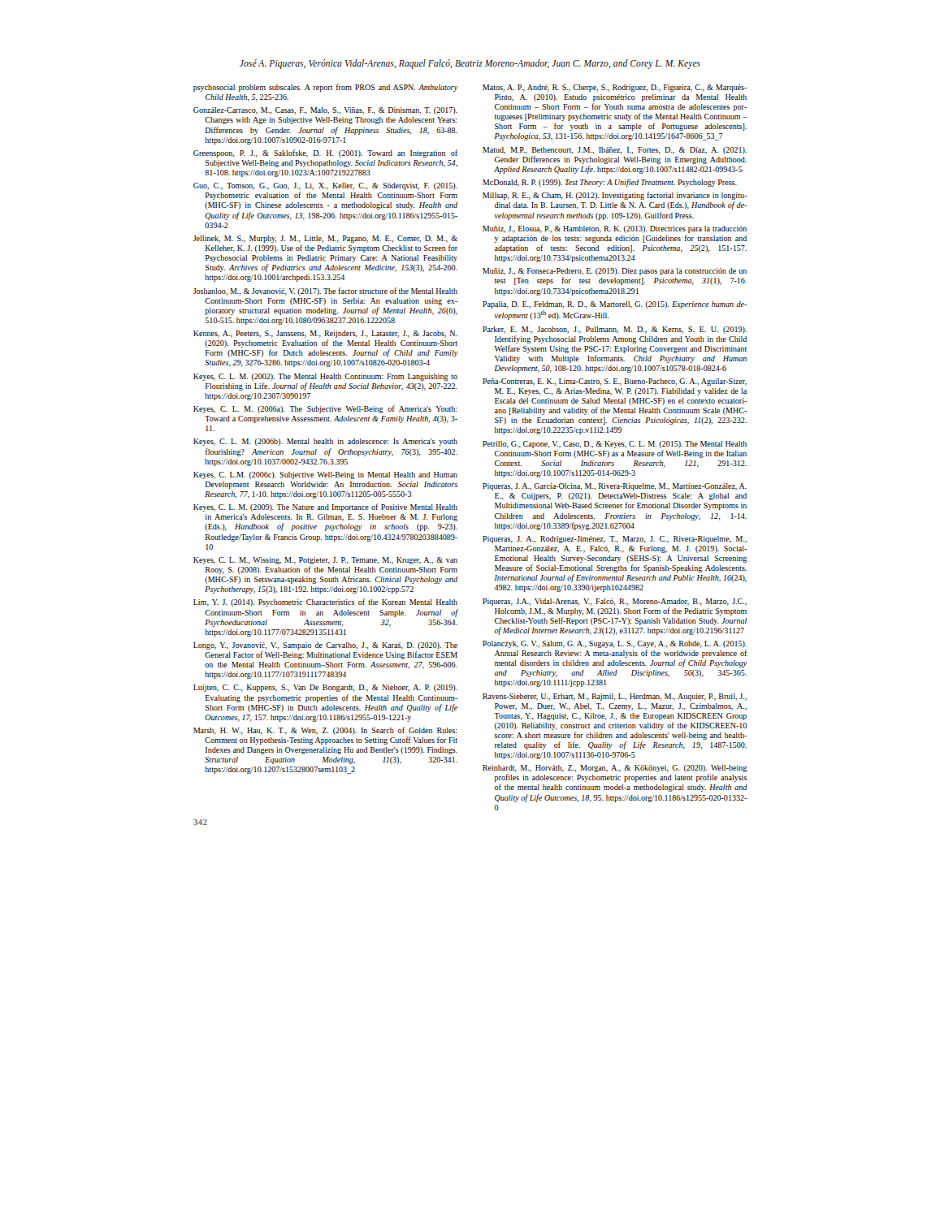José A. Piqueras, Verónica Vidal-Arenas, Raquel Falcó, Beatriz Moreno-Amador, Juan C. Marzo, and Corey L. M. Keyes
psychosocial problem subscales. A report from PROS and ASPN. Ambulatory Child Health, 5, 225-236.
González-Carrasco, M., Casas, F., Malo, S., Viñas, F., & Dinisman, T. (2017). Changes with Age in Subjective Well-Being Through the Adolescent Years: Differences by Gender. Journal of Happiness Studies, 18, 63-88. https://doi.org/10.1007/s10902-016-9717-1
Greenspoon, P. J., & Saklofske, D. H. (2001). Toward an Integration of Subjective Well-Being and Psychopathology. Social Indicators Research, 54, 81-108. https://doi.org/10.1023/A:1007219227883
Guo, C., Tomson, G., Guo, J., Li, X., Keller, C., & Söderqvist, F. (2015). Psychometric evaluation of the Mental Health Continuum-Short Form (MHC-SF) in Chinese adolescents - a methodological study. Health and Quality of Life Outcomes, 13, 198-206. https://doi.org/10.1186/s12955-015-0394-2
Jellinek, M. S., Murphy, J. M., Little, M., Pagano, M. E., Comer, D. M., & Kelleher, K. J. (1999). Use of the Pediatric Symptom Checklist to Screen for Psychosocial Problems in Pediatric Primary Care: A National Feasibility Study. Archives of Pediatrics and Adolescent Medicine, 153(3), 254-260. https://doi.org/10.1001/archpedi.153.3.254
Joshanloo, M., & Jovanović, V. (2017). The factor structure of the Mental Health Continuum-Short Form (MHC-SF) in Serbia: An evaluation using exploratory structural equation modeling. Journal of Mental Health, 26(6), 510-515. https://doi.org/10.1080/09638237.2016.1222058
Kennes, A., Peeters, S., Janssens, M., Reijnders, J., Lataster, J., & Jacobs, N. (2020). Psychometric Evaluation of the Mental Health Continuum-Short Form (MHC-SF) for Dutch adolescents. Journal of Child and Family Studies, 29, 3276-3286. https://doi.org/10.1007/s10826-020-01803-4
Keyes, C. L. M. (2002). The Mental Health Continuum: From Languishing to Flourishing in Life. Journal of Health and Social Behavior, 43(2), 207-222. https://doi.org/10.2307/3090197
Keyes, C. L. M. (2006a). The Subjective Well-Being of America's Youth: Toward a Comprehensive Assessment. Adolescent & Family Health, 4(3), 3-11.
Keyes, C. L. M. (2006b). Mental health in adolescence: Is America's youth flourishing? American Journal of Orthopsychiatry, 76(3), 395-402. https://doi.org/10.1037/0002-9432.76.3.395
Keyes, C. L.M. (2006c). Subjective Well-Being in Mental Health and Human Development Research Worldwide: An Introduction. Social Indicators Research, 77, 1-10. https://doi.org/10.1007/s11205-005-5550-3
Keyes, C. L. M. (2009). The Nature and Importance of Positive Mental Health in America's Adolescents. In R. Gilman, E. S. Huebner & M. J. Furlong (Eds.), Handbook of positive psychology in schools (pp. 9-23). Routledge/Taylor & Francis Group. https://doi.org/10.4324/9780203884089-10
Keyes, C. L. M., Wissing, M., Potgieter, J. P., Temane, M., Kruger, A., & van Rooy, S. (2008). Evaluation of the Mental Health Continuum-Short Form (MHC-SF) in Setswana-speaking South Africans. Clinical Psychology and Psychotherapy, 15(3), 181-192. https://doi.org/10.1002/cpp.572
Lim, Y. J. (2014). Psychometric Characteristics of the Korean Mental Health Continuum-Short Form in an Adolescent Sample. Journal of Psychoeducational Assessment, 32, 356-364. https://doi.org/10.1177/0734282913511431
Longo, Y., Jovanović, V., Sampaio de Carvalho, J., & Karaś, D. (2020). The General Factor of Well-Being: Multinational Evidence Using Bifactor ESEM on the Mental Health Continuum–Short Form. Assessment, 27, 596-606. https://doi.org/10.1177/1073191117748394
Luijten, C. C., Kuppens, S., Van De Bongardt, D., & Nieboer, A. P. (2019). Evaluating the psychometric properties of the Mental Health Continuum-Short Form (MHC-SF) in Dutch adolescents. Health and Quality of Life Outcomes, 17, 157. https://doi.org/10.1186/s12955-019-1221-y
Marsh, H. W., Hau, K. T., & Wen, Z. (2004). In Search of Golden Rules: Comment on Hypothesis-Testing Approaches to Setting Cutoff Values for Fit Indexes and Dangers in Overgeneralizing Hu and Bentler's (1999). Findings. Structural Equation Modeling, 11(3), 320-341. https://doi.org/10.1207/s15328007sem1103_2
Matos, A. P., André, R. S., Cherpe, S., Rodríguez, D., Figueira, C., & Marqués-Pinto, A. (2010). Estudo psicométrico preliminar da Mental Health Continuum – Short Form – for Youth numa amostra de adolescentes portugueses [Preliminary psychometric study of the Mental Health Continuum – Short Form – for youth in a sample of Portuguese adolescents]. Psychologica, 53, 131-156. https://doi.org/10.14195/1647-8606_53_7
Matud, M.P., Bethencourt, J.M., Ibáñez, I., Fortes, D., & Díaz, A. (2021). Gender Differences in Psychological Well-Being in Emerging Adulthood. Applied Research Quality Life. https://doi.org/10.1007/s11482-021-09943-5
McDonald, R. P. (1999). Test Theory: A Unified Treatment. Psychology Press.
Millsap, R. E., & Cham, H. (2012). Investigating factorial invariance in longitudinal data. In B. Laursen, T. D. Little & N. A. Card (Eds.), Handbook of developmental research methods (pp. 109-126). Guilford Press.
Muñiz, J., Elosua, P., & Hambleton, R. K. (2013). Directrices para la traducción y adaptación de los tests: segunda edición [Guidelines for translation and adaptation of tests: Second edition]. Psicothema, 25(2), 151-157. https://doi.org/10.7334/psicothema2013.24
Muñiz, J., & Fonseca-Pedrero, E. (2019). Diez pasos para la construcción de un test [Ten steps for test development]. Psicothema, 31(1), 7-16. https://doi.org/10.7334/psicothema2018.291
Papalia, D. E., Feldman, R. D., & Martorell, G. (2015). Experience human development (13th ed). McGraw-Hill.
Parker, E. M., Jacobson, J., Pullmann, M. D., & Kerns, S. E. U. (2019). Identifying Psychosocial Problems Among Children and Youth in the Child Welfare System Using the PSC-17: Exploring Convergent and Discriminant Validity with Multiple Informants. Child Psychiatry and Human Development, 50, 108-120. https://doi.org/10.1007/s10578-018-0824-6
Peña-Contreras, E. K., Lima-Castro, S. E., Bueno-Pacheco, G. A., Aguilar-Sizer, M. E., Keyes, C., & Arias-Medina, W. P. (2017). Fiabilidad y validez de la Escala del Contínuum de Salud Mental (MHC-SF) en el contexto ecuatoriano [Reliability and validity of the Mental Health Continuum Scale (MHC-SF) in the Ecuadorian context]. Ciencias Psicológicas, 11(2), 223-232. https://doi.org/10.22235/cp.v11i2.1499
Petrillo, G., Capone, V., Caso, D., & Keyes, C. L. M. (2015). The Mental Health Continuum-Short Form (MHC-SF) as a Measure of Well-Being in the Italian Context. Social Indicators Research, 121, 291-312. https://doi.org/10.1007/s11205-014-0629-3
Piqueras, J. A., García-Olcina, M., Rivera-Riquelme, M., Martínez-González, A. E., & Cuijpers, P. (2021). DetectaWeb-Distress Scale: A global and Multidimensional Web-Based Screener for Emotional Disorder Symptoms in Children and Adolescents. Frontiers in Psychology, 12, 1-14. https://doi.org/10.3389/fpsyg.2021.627604
Piqueras, J. A., Rodríguez-Jiménez, T., Marzo, J. C., Rivera-Riquelme, M., Martínez-González, A. E., Falcó, R., & Furlong, M. J. (2019). Social-Emotional Health Survey-Secondary (SEHS-S): A Universal Screening Measure of Social-Emotional Strengths for Spanish-Speaking Adolescents. International Journal of Environmental Research and Public Health, 16(24), 4982. https://doi.org/10.3390/ijerph16244982
Piqueras, J.A., Vidal-Arenas, V., Falcó, R., Moreno-Amador, B., Marzo, J.C., Holcomb, J.M., & Murphy, M. (2021). Short Form of the Pediatric Symptom Checklist-Youth Self-Report (PSC-17-Y): Spanish Validation Study. Journal of Medical Internet Research, 23(12), e31127. https://doi.org/10.2196/31127
Polanczyk, G. V., Salum, G. A., Sugaya, L. S., Caye, A., & Rohde, L. A. (2015). Annual Research Review: A meta-analysis of the worldwide prevalence of mental disorders in children and adolescents. Journal of Child Psychology and Psychiatry, and Allied Disciplines, 56(3), 345-365. https://doi.org/10.1111/jcpp.12381
Ravens-Sieberer, U., Erhart, M., Rajmil, L., Herdman, M., Auquier, P., Bruil, J., Power, M., Duer, W., Abel, T., Czemy, L., Mazur, J., Czimbalmos, A., Tountas, Y., Hagquist, C., Kilroe, J., & the European KIDSCREEN Group (2010). Reliability, construct and criterion validity of the KIDSCREEN-10 score: A short measure for children and adolescents' well-being and health-related quality of life. Quality of Life Research, 19, 1487-1500. https://doi.org/10.1007/s11136-010-9706-5
Reinhardt, M., Horváth, Z., Morgan, A., & Kökönyei, G. (2020). Well-being profiles in adolescence: Psychometric properties and latent profile analysis of the mental health continuum model-a methodological study. Health and Quality of Life Outcomes, 18, 95. https://doi.org/10.1186/s12955-020-01332-0
342